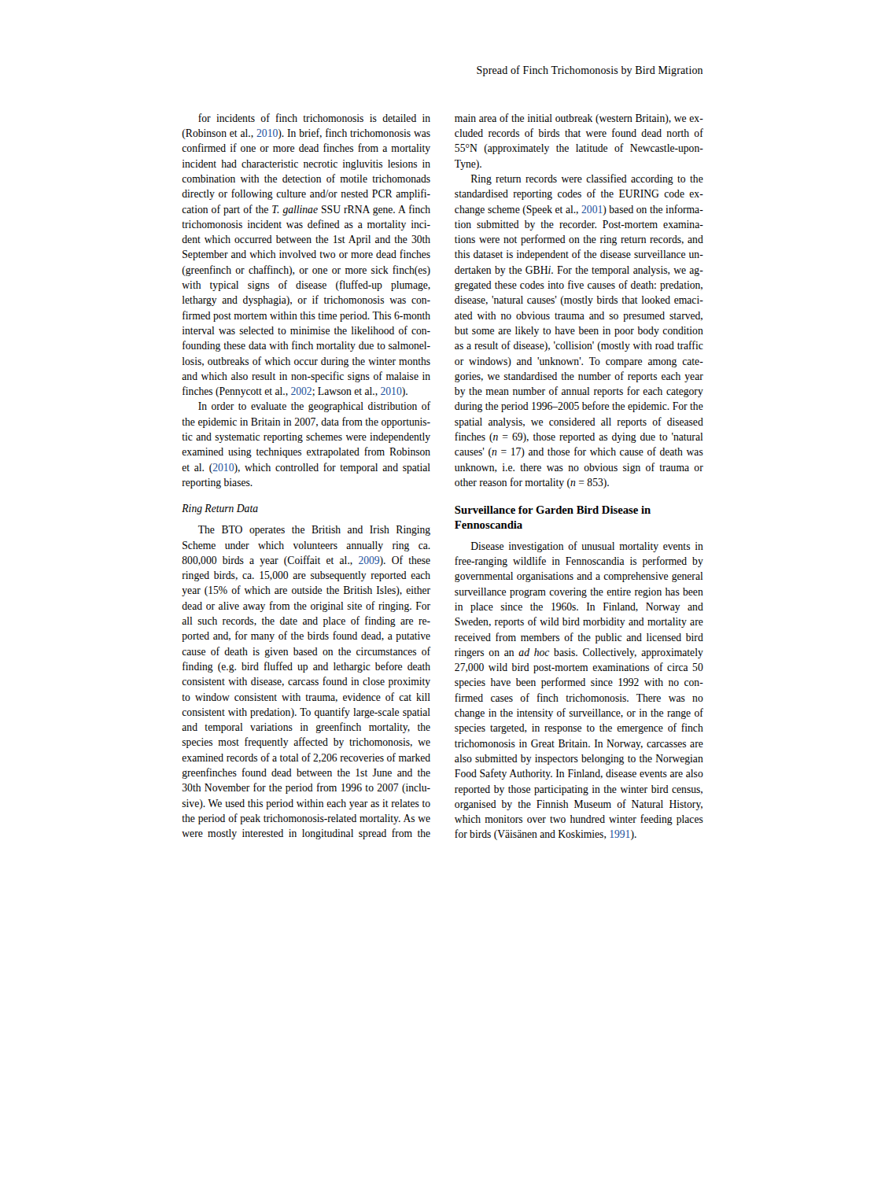Spread of Finch Trichomonosis by Bird Migration
for incidents of finch trichomonosis is detailed in (Robinson et al., 2010). In brief, finch trichomonosis was confirmed if one or more dead finches from a mortality incident had characteristic necrotic ingluvitis lesions in combination with the detection of motile trichomonads directly or following culture and/or nested PCR amplification of part of the T. gallinae SSU rRNA gene. A finch trichomonosis incident was defined as a mortality incident which occurred between the 1st April and the 30th September and which involved two or more dead finches (greenfinch or chaffinch), or one or more sick finch(es) with typical signs of disease (fluffed-up plumage, lethargy and dysphagia), or if trichomonosis was confirmed post mortem within this time period. This 6-month interval was selected to minimise the likelihood of confounding these data with finch mortality due to salmonellosis, outbreaks of which occur during the winter months and which also result in non-specific signs of malaise in finches (Pennycott et al., 2002; Lawson et al., 2010).
In order to evaluate the geographical distribution of the epidemic in Britain in 2007, data from the opportunistic and systematic reporting schemes were independently examined using techniques extrapolated from Robinson et al. (2010), which controlled for temporal and spatial reporting biases.
Ring Return Data
The BTO operates the British and Irish Ringing Scheme under which volunteers annually ring ca. 800,000 birds a year (Coiffait et al., 2009). Of these ringed birds, ca. 15,000 are subsequently reported each year (15% of which are outside the British Isles), either dead or alive away from the original site of ringing. For all such records, the date and place of finding are reported and, for many of the birds found dead, a putative cause of death is given based on the circumstances of finding (e.g. bird fluffed up and lethargic before death consistent with disease, carcass found in close proximity to window consistent with trauma, evidence of cat kill consistent with predation). To quantify large-scale spatial and temporal variations in greenfinch mortality, the species most frequently affected by trichomonosis, we examined records of a total of 2,206 recoveries of marked greenfinches found dead between the 1st June and the 30th November for the period from 1996 to 2007 (inclusive). We used this period within each year as it relates to the period of peak trichomonosis-related mortality. As we were mostly interested in longitudinal spread from the main area of the initial outbreak (western Britain), we excluded records of birds that were found dead north of 55°N (approximately the latitude of Newcastle-upon-Tyne).
Ring return records were classified according to the standardised reporting codes of the EURING code exchange scheme (Speek et al., 2001) based on the information submitted by the recorder. Post-mortem examinations were not performed on the ring return records, and this dataset is independent of the disease surveillance undertaken by the GBHi. For the temporal analysis, we aggregated these codes into five causes of death: predation, disease, 'natural causes' (mostly birds that looked emaciated with no obvious trauma and so presumed starved, but some are likely to have been in poor body condition as a result of disease), 'collision' (mostly with road traffic or windows) and 'unknown'. To compare among categories, we standardised the number of reports each year by the mean number of annual reports for each category during the period 1996–2005 before the epidemic. For the spatial analysis, we considered all reports of diseased finches (n = 69), those reported as dying due to 'natural causes' (n = 17) and those for which cause of death was unknown, i.e. there was no obvious sign of trauma or other reason for mortality (n = 853).
Surveillance for Garden Bird Disease in Fennoscandia
Disease investigation of unusual mortality events in free-ranging wildlife in Fennoscandia is performed by governmental organisations and a comprehensive general surveillance program covering the entire region has been in place since the 1960s. In Finland, Norway and Sweden, reports of wild bird morbidity and mortality are received from members of the public and licensed bird ringers on an ad hoc basis. Collectively, approximately 27,000 wild bird post-mortem examinations of circa 50 species have been performed since 1992 with no confirmed cases of finch trichomonosis. There was no change in the intensity of surveillance, or in the range of species targeted, in response to the emergence of finch trichomonosis in Great Britain. In Norway, carcasses are also submitted by inspectors belonging to the Norwegian Food Safety Authority. In Finland, disease events are also reported by those participating in the winter bird census, organised by the Finnish Museum of Natural History, which monitors over two hundred winter feeding places for birds (Väisänen and Koskimies, 1991).